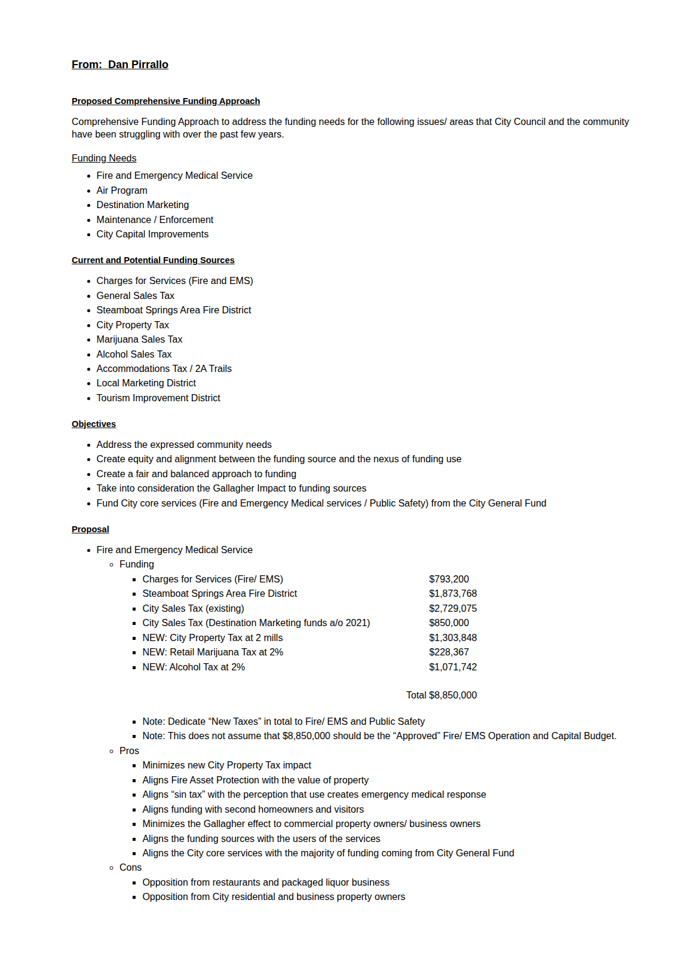From: Dan Pirrallo
Proposed Comprehensive Funding Approach
Comprehensive Funding Approach to address the funding needs for the following issues/ areas that City Council and the community have been struggling with over the past few years.
Funding Needs
Fire and Emergency Medical Service
Air Program
Destination Marketing
Maintenance / Enforcement
City Capital Improvements
Current and Potential Funding Sources
Charges for Services (Fire and EMS)
General Sales Tax
Steamboat Springs Area Fire District
City Property Tax
Marijuana Sales Tax
Alcohol Sales Tax
Accommodations Tax / 2A Trails
Local Marketing District
Tourism Improvement District
Objectives
Address the expressed community needs
Create equity and alignment between the funding source and the nexus of funding use
Create a fair and balanced approach to funding
Take into consideration the Gallagher Impact to funding sources
Fund City core services (Fire and Emergency Medical services / Public Safety) from the City General Fund
Proposal
Fire and Emergency Medical Service
Funding
Charges for Services (Fire/ EMS)$793,200
Steamboat Springs Area Fire District$1,873,768
City Sales Tax (existing)$2,729,075
City Sales Tax (Destination Marketing funds a/o 2021)$850,000
NEW: City Property Tax at 2 mills$1,303,848
NEW: Retail Marijuana Tax at 2%$228,367
NEW: Alcohol Tax at 2%$1,071,742
Total $8,850,000
Note: Dedicate “New Taxes” in total to Fire/ EMS and Public Safety
Note: This does not assume that $8,850,000 should be the “Approved” Fire/ EMS Operation and Capital Budget.
Pros
Minimizes new City Property Tax impact
Aligns Fire Asset Protection with the value of property
Aligns “sin tax” with the perception that use creates emergency medical response
Aligns funding with second homeowners and visitors
Minimizes the Gallagher effect to commercial property owners/ business owners
Aligns the funding sources with the users of the services
Aligns the City core services with the majority of funding coming from City General Fund
Cons
Opposition from restaurants and packaged liquor business
Opposition from City residential and business property owners